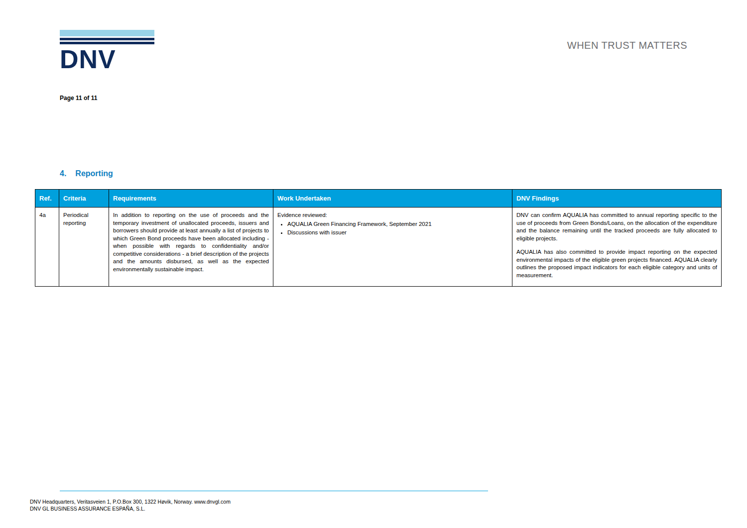DNV
WHEN TRUST MATTERS
Page 11 of 11
4. Reporting
| Ref. | Criteria | Requirements | Work Undertaken | DNV Findings |
| --- | --- | --- | --- | --- |
| 4a | Periodical reporting | In addition to reporting on the use of proceeds and the temporary investment of unallocated proceeds, issuers and borrowers should provide at least annually a list of projects to which Green Bond proceeds have been allocated including - when possible with regards to confidentiality and/or competitive considerations - a brief description of the projects and the amounts disbursed, as well as the expected environmentally sustainable impact. | Evidence reviewed: AQUALIA Green Financing Framework, September 2021 Discussions with issuer | DNV can confirm AQUALIA has committed to annual reporting specific to the use of proceeds from Green Bonds/Loans, on the allocation of the expenditure and the balance remaining until the tracked proceeds are fully allocated to eligible projects. AQUALIA has also committed to provide impact reporting on the expected environmental impacts of the eligible green projects financed. AQUALIA clearly outlines the proposed impact indicators for each eligible category and units of measurement. |
DNV Headquarters, Veritasveien 1, P.O.Box 300, 1322 Høvik, Norway. www.dnvgl.com
DNV GL BUSINESS ASSURANCE ESPAÑA, S.L.